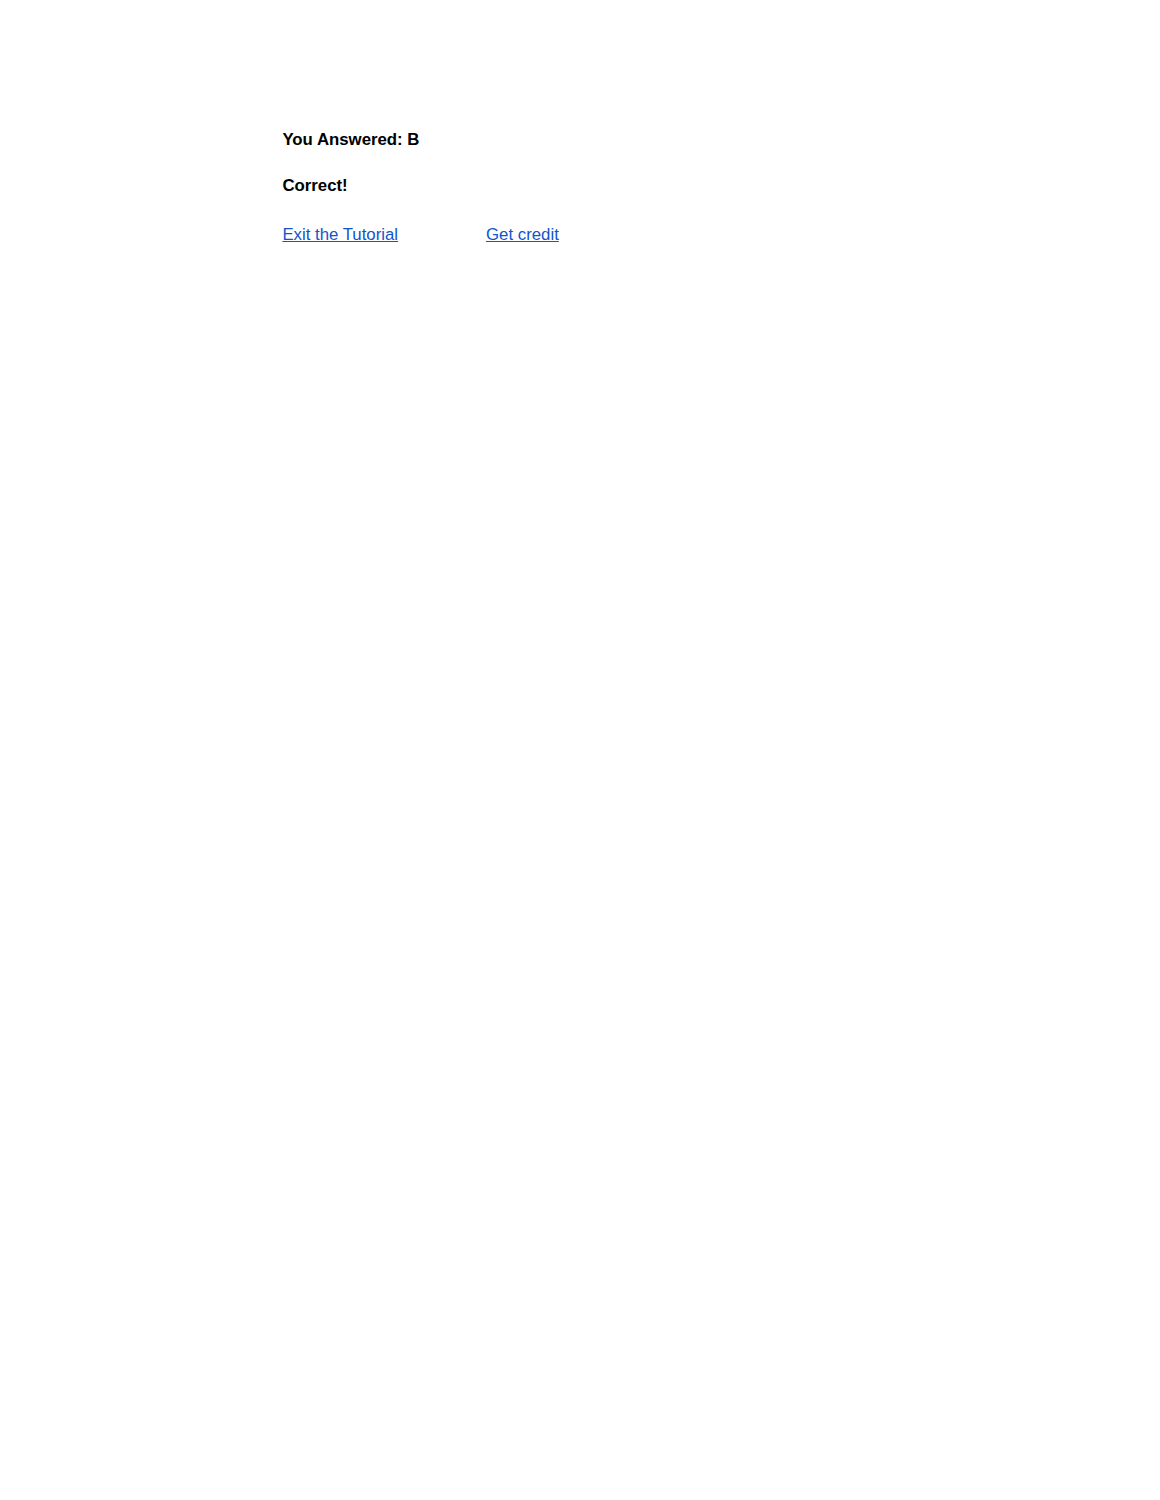You Answered: B
Correct!
Exit the Tutorial Get credit